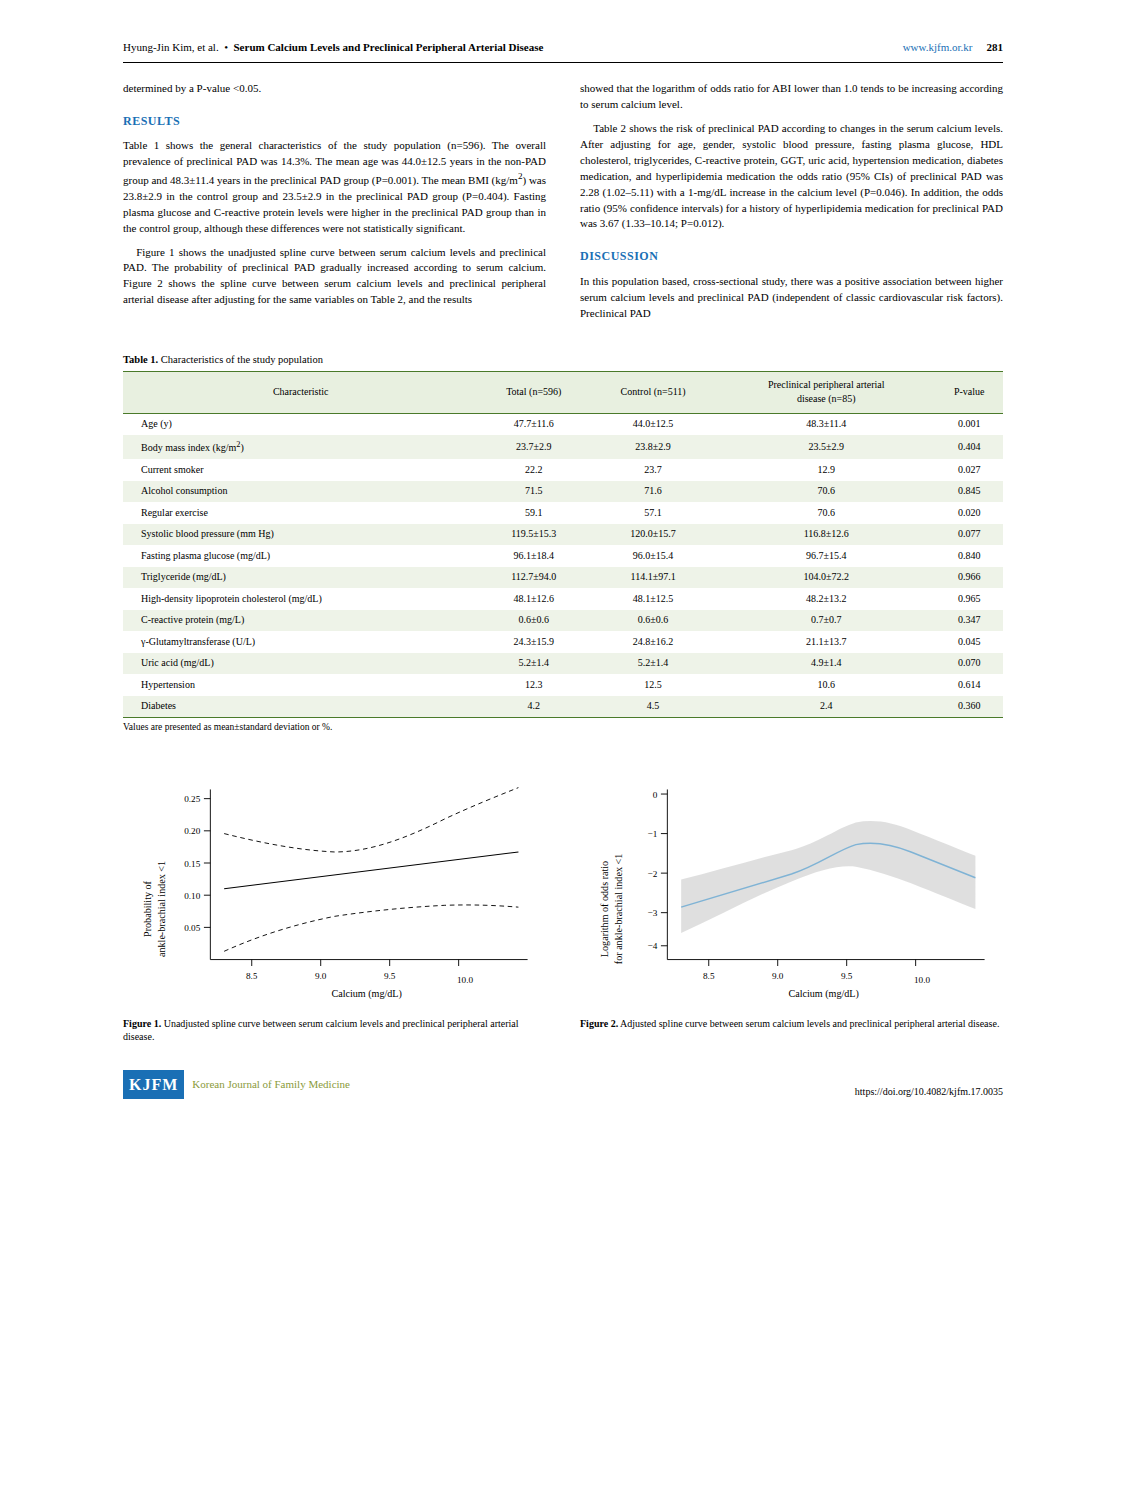Hyung-Jin Kim, et al. • Serum Calcium Levels and Preclinical Peripheral Arterial Disease
www.kjfm.or.kr 281
determined by a P-value <0.05.
RESULTS
Table 1 shows the general characteristics of the study population (n=596). The overall prevalence of preclinical PAD was 14.3%. The mean age was 44.0±12.5 years in the non-PAD group and 48.3±11.4 years in the preclinical PAD group (P=0.001). The mean BMI (kg/m2) was 23.8±2.9 in the control group and 23.5±2.9 in the preclinical PAD group (P=0.404). Fasting plasma glucose and C-reactive protein levels were higher in the preclinical PAD group than in the control group, although these differences were not statistically significant.
Figure 1 shows the unadjusted spline curve between serum calcium levels and preclinical PAD. The probability of preclinical PAD gradually increased according to serum calcium. Figure 2 shows the spline curve between serum calcium levels and preclinical peripheral arterial disease after adjusting for the same variables on Table 2, and the results
showed that the logarithm of odds ratio for ABI lower than 1.0 tends to be increasing according to serum calcium level.
Table 2 shows the risk of preclinical PAD according to changes in the serum calcium levels. After adjusting for age, gender, systolic blood pressure, fasting plasma glucose, HDL cholesterol, triglycerides, C-reactive protein, GGT, uric acid, hypertension medication, diabetes medication, and hyperlipidemia medication the odds ratio (95% CIs) of preclinical PAD was 2.28 (1.02–5.11) with a 1-mg/dL increase in the calcium level (P=0.046). In addition, the odds ratio (95% confidence intervals) for a history of hyperlipidemia medication for preclinical PAD was 3.67 (1.33–10.14; P=0.012).
DISCUSSION
In this population based, cross-sectional study, there was a positive association between higher serum calcium levels and preclinical PAD (independent of classic cardiovascular risk factors). Preclinical PAD
Table 1. Characteristics of the study population
| Characteristic | Total (n=596) | Control (n=511) | Preclinical peripheral arterial disease (n=85) | P-value |
| --- | --- | --- | --- | --- |
| Age (y) | 47.7±11.6 | 44.0±12.5 | 48.3±11.4 | 0.001 |
| Body mass index (kg/m 2 ) | 23.7±2.9 | 23.8±2.9 | 23.5±2.9 | 0.404 |
| Current smoker | 22.2 | 23.7 | 12.9 | 0.027 |
| Alcohol consumption | 71.5 | 71.6 | 70.6 | 0.845 |
| Regular exercise | 59.1 | 57.1 | 70.6 | 0.020 |
| Systolic blood pressure (mm Hg) | 119.5±15.3 | 120.0±15.7 | 116.8±12.6 | 0.077 |
| Fasting plasma glucose (mg/dL) | 96.1±18.4 | 96.0±15.4 | 96.7±15.4 | 0.840 |
| Triglyceride (mg/dL) | 112.7±94.0 | 114.1±97.1 | 104.0±72.2 | 0.966 |
| High-density lipoprotein cholesterol (mg/dL) | 48.1±12.6 | 48.1±12.5 | 48.2±13.2 | 0.965 |
| C-reactive protein (mg/L) | 0.6±0.6 | 0.6±0.6 | 0.7±0.7 | 0.347 |
| γ-Glutamyltransferase (U/L) | 24.3±15.9 | 24.8±16.2 | 21.1±13.7 | 0.045 |
| Uric acid (mg/dL) | 5.2±1.4 | 5.2±1.4 | 4.9±1.4 | 0.070 |
| Hypertension | 12.3 | 12.5 | 10.6 | 0.614 |
| Diabetes | 4.2 | 4.5 | 2.4 | 0.360 |
Values are presented as mean±standard deviation or %.
0.25 0.20 0.15 0.10 0.05 8.5 9.0 9.5 10.0 Probability of ankle-brachial index <1 Calcium (mg/dL)
Figure 1. Unadjusted spline curve between serum calcium levels and preclinical peripheral arterial disease.
0 −1 −2 −3 −4 8.5 9.0 9.5 10.0 Logarithm of odds ratio for ankle-brachial index <1 Calcium (mg/dL)
Figure 2. Adjusted spline curve between serum calcium levels and preclinical peripheral arterial disease.
KJFM Korean Journal of Family Medicine
https://doi.org/10.4082/kjfm.17.0035